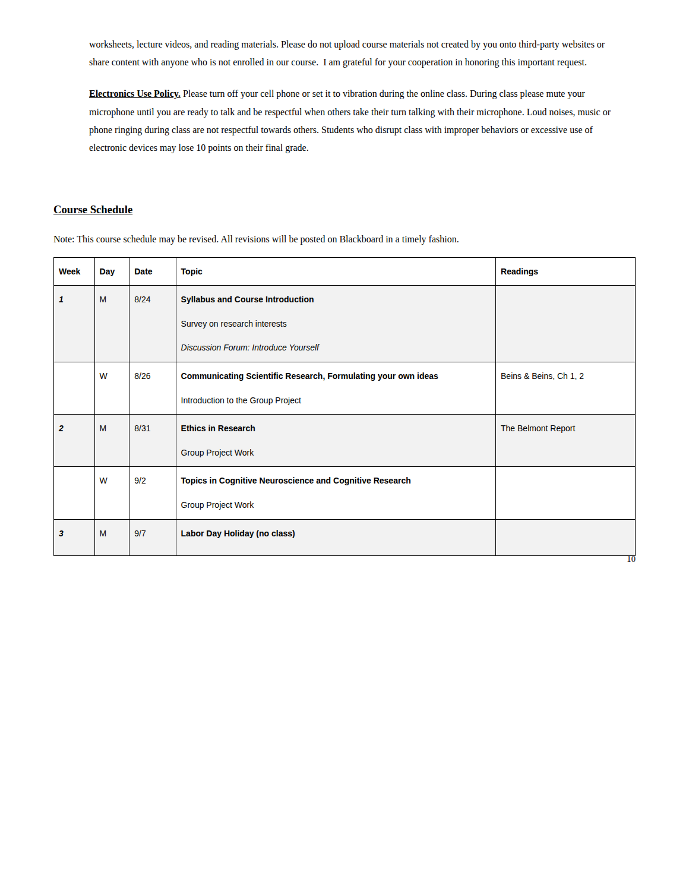worksheets, lecture videos, and reading materials. Please do not upload course materials not created by you onto third-party websites or share content with anyone who is not enrolled in our course. I am grateful for your cooperation in honoring this important request.
Electronics Use Policy. Please turn off your cell phone or set it to vibration during the online class. During class please mute your microphone until you are ready to talk and be respectful when others take their turn talking with their microphone. Loud noises, music or phone ringing during class are not respectful towards others. Students who disrupt class with improper behaviors or excessive use of electronic devices may lose 10 points on their final grade.
Course Schedule
Note: This course schedule may be revised. All revisions will be posted on Blackboard in a timely fashion.
| Week | Day | Date | Topic | Readings |
| --- | --- | --- | --- | --- |
| 1 | M | 8/24 | Syllabus and Course Introduction Survey on research interests Discussion Forum: Introduce Yourself | |
| | W | 8/26 | Communicating Scientific Research, Formulating your own ideas Introduction to the Group Project | Beins & Beins, Ch 1, 2 |
| 2 | M | 8/31 | Ethics in Research Group Project Work | The Belmont Report |
| | W | 9/2 | Topics in Cognitive Neuroscience and Cognitive Research Group Project Work | |
| 3 | M | 9/7 | Labor Day Holiday (no class) | |
10